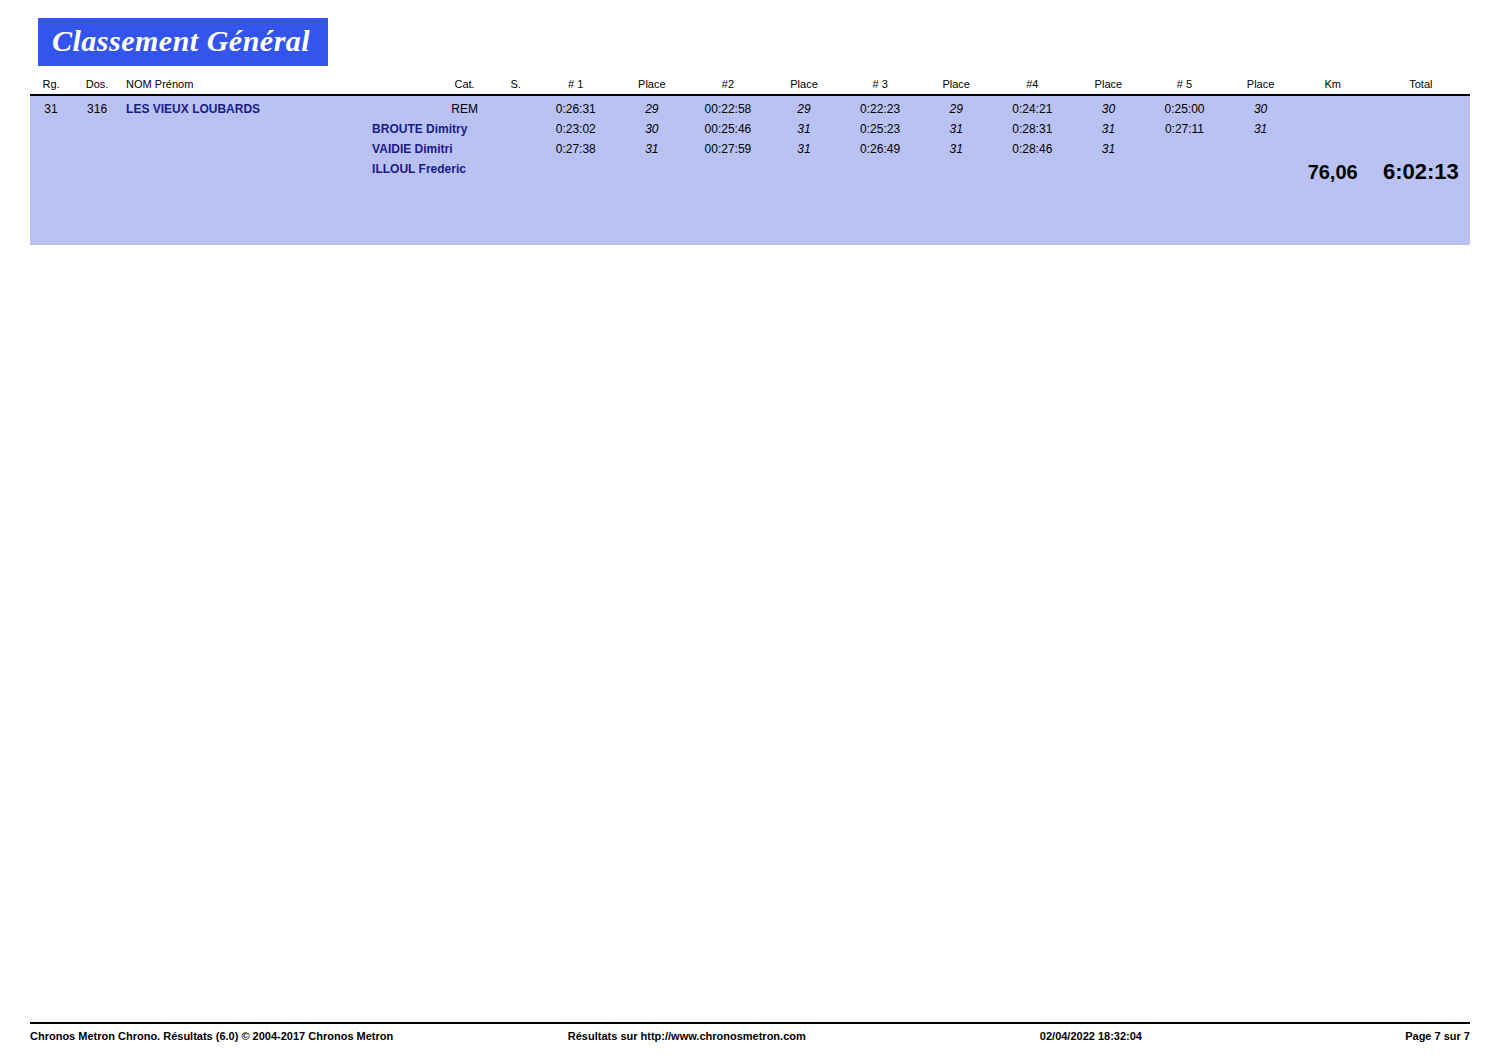Classement Général
| Rg. | Dos. | NOM Prénom | Cat. | S. | # 1 | Place | #2 | Place | # 3 | Place | #4 | Place | # 5 | Place | Km | Total |
| --- | --- | --- | --- | --- | --- | --- | --- | --- | --- | --- | --- | --- | --- | --- | --- | --- |
| 31 | 316 | LES VIEUX LOUBARDS | REM | | 0:26:31 | 29 | 00:22:58 | 29 | 0:22:23 | 29 | 0:24:21 | 30 | 0:25:00 | 30 | 76,06 | 6:02:13 |
| | | BROUTE Dimitry | 0:23:02 | 30 | 00:25:46 | 31 | 0:25:23 | 31 | 0:28:31 | 31 | 0:27:11 | 31 |
| | | VAIDIE Dimitri | 0:27:38 | 31 | 00:27:59 | 31 | 0:26:49 | 31 | 0:28:46 | 31 | | |
| | | ILLOUL Frederic | | | | | | | | | | |
Chronos Metron Chrono. Résultats (6.0) © 2004-2017 Chronos Metron
Résultats sur http://www.chronosmetron.com
02/04/2022 18:32:04
Page 7 sur 7